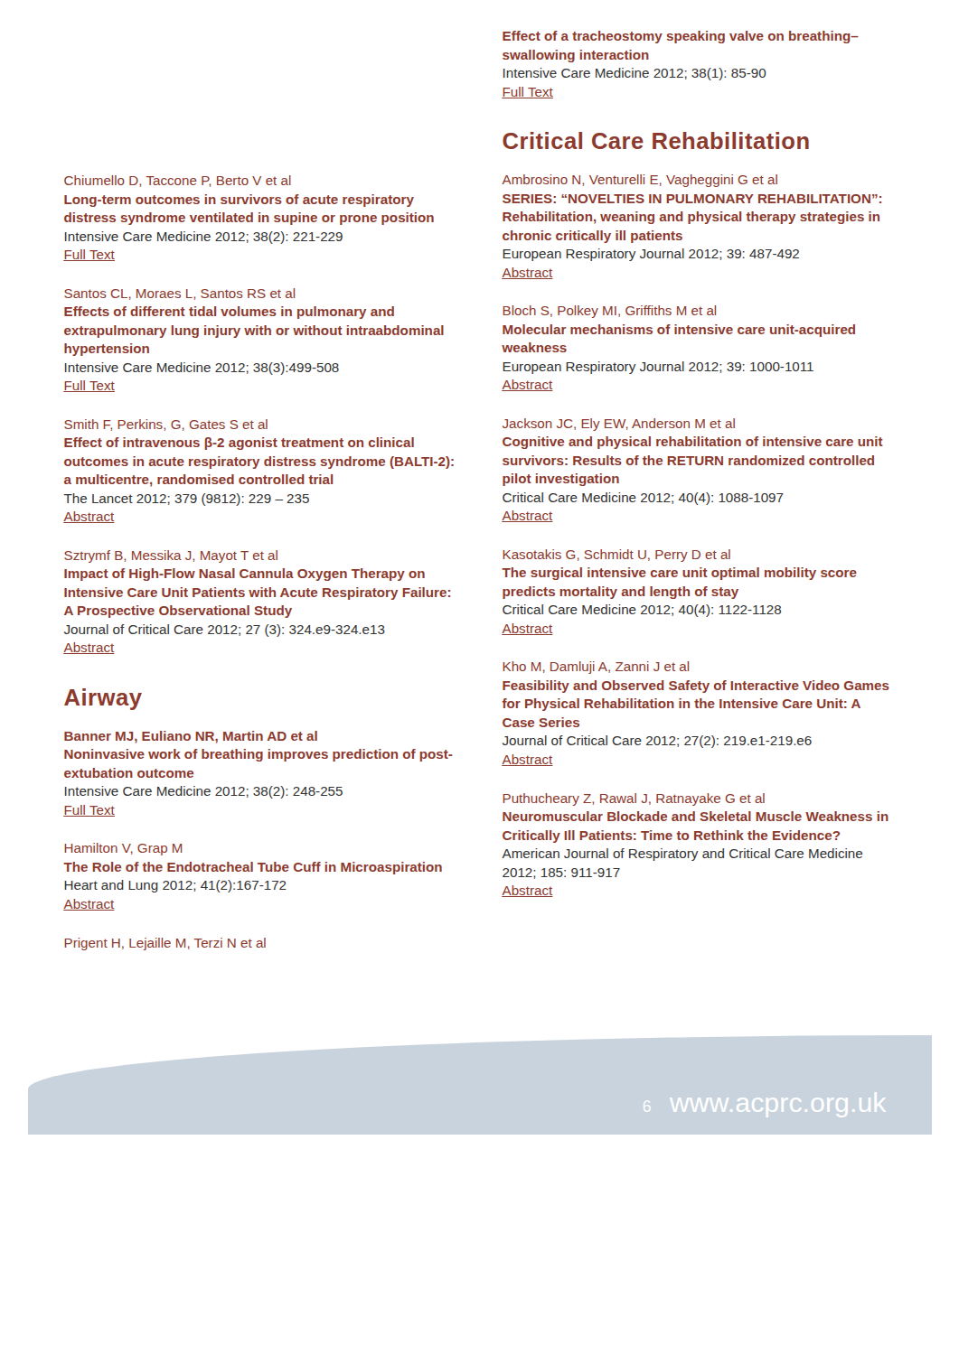Chiumello D, Taccone P, Berto V et al
Long-term outcomes in survivors of acute respiratory distress syndrome ventilated in supine or prone position
Intensive Care Medicine 2012; 38(2): 221-229
Full Text
Santos CL, Moraes L, Santos RS et al
Effects of different tidal volumes in pulmonary and extrapulmonary lung injury with or without intraabdominal hypertension
Intensive Care Medicine 2012; 38(3):499-508
Full Text
Smith F, Perkins, G, Gates S et al
Effect of intravenous β-2 agonist treatment on clinical outcomes in acute respiratory distress syndrome (BALTI-2): a multicentre, randomised controlled trial
The Lancet 2012; 379 (9812): 229 – 235
Abstract
Sztrymf B, Messika J, Mayot T et al
Impact of High-Flow Nasal Cannula Oxygen Therapy on Intensive Care Unit Patients with Acute Respiratory Failure: A Prospective Observational Study
Journal of Critical Care 2012; 27 (3): 324.e9-324.e13
Abstract
Airway
Banner MJ, Euliano NR, Martin AD et al
Noninvasive work of breathing improves prediction of post-extubation outcome
Intensive Care Medicine 2012; 38(2): 248-255
Full Text
Hamilton V, Grap M
The Role of the Endotracheal Tube Cuff in Microaspiration
Heart and Lung 2012; 41(2):167-172
Abstract
Prigent H, Lejaille M, Terzi N et al
Effect of a tracheostomy speaking valve on breathing–swallowing interaction
Intensive Care Medicine 2012; 38(1): 85-90
Full Text
Critical Care Rehabilitation
Ambrosino N, Venturelli E, Vagheggini G et al
SERIES: “NOVELTIES IN PULMONARY REHABILITATION”: Rehabilitation, weaning and physical therapy strategies in chronic critically ill patients
European Respiratory Journal 2012; 39: 487-492
Abstract
Bloch S, Polkey MI, Griffiths M et al
Molecular mechanisms of intensive care unit-acquired weakness
European Respiratory Journal 2012; 39: 1000-1011
Abstract
Jackson JC, Ely EW, Anderson M et al
Cognitive and physical rehabilitation of intensive care unit survivors: Results of the RETURN randomized controlled pilot investigation
Critical Care Medicine 2012; 40(4): 1088-1097
Abstract
Kasotakis G, Schmidt U, Perry D et al
The surgical intensive care unit optimal mobility score predicts mortality and length of stay
Critical Care Medicine 2012; 40(4): 1122-1128
Abstract
Kho M, Damluji A, Zanni J et al
Feasibility and Observed Safety of Interactive Video Games for Physical Rehabilitation in the Intensive Care Unit: A Case Series
Journal of Critical Care 2012; 27(2): 219.e1-219.e6
Abstract
Puthucheary Z, Rawal J, Ratnayake G et al
Neuromuscular Blockade and Skeletal Muscle Weakness in Critically Ill Patients: Time to Rethink the Evidence?
American Journal of Respiratory and Critical Care Medicine 2012; 185: 911-917
Abstract
6 www.acprc.org.uk